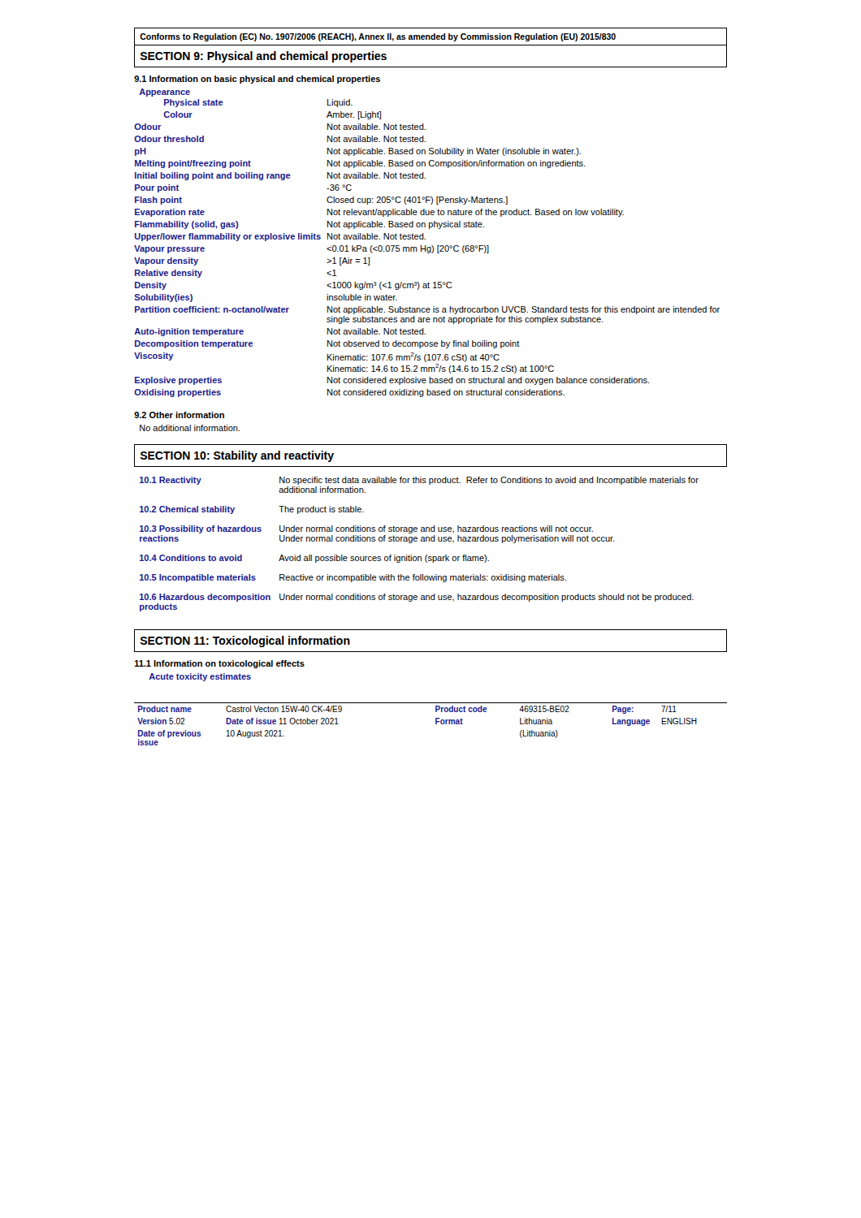Conforms to Regulation (EC) No. 1907/2006 (REACH), Annex II, as amended by Commission Regulation (EU) 2015/830
SECTION 9: Physical and chemical properties
9.1 Information on basic physical and chemical properties
Appearance
| Physical state | Liquid. |
| Colour | Amber. [Light] |
| Odour | Not available. Not tested. |
| Odour threshold | Not available. Not tested. |
| pH | Not applicable. Based on Solubility in Water (insoluble in water.). |
| Melting point/freezing point | Not applicable. Based on Composition/information on ingredients. |
| Initial boiling point and boiling range | Not available. Not tested. |
| Pour point | -36 °C |
| Flash point | Closed cup: 205°C (401°F) [Pensky-Martens.] |
| Evaporation rate | Not relevant/applicable due to nature of the product. Based on low volatility. |
| Flammability (solid, gas) | Not applicable. Based on physical state. |
| Upper/lower flammability or explosive limits | Not available. Not tested. |
| Vapour pressure | <0.01 kPa (<0.075 mm Hg) [20°C (68°F)] |
| Vapour density | >1 [Air = 1] |
| Relative density | <1 |
| Density | <1000 kg/m³ (<1 g/cm³) at 15°C |
| Solubility(ies) | insoluble in water. |
| Partition coefficient: n-octanol/water | Not applicable. Substance is a hydrocarbon UVCB. Standard tests for this endpoint are intended for single substances and are not appropriate for this complex substance. |
| Auto-ignition temperature | Not available. Not tested. |
| Decomposition temperature | Not observed to decompose by final boiling point |
| Viscosity | Kinematic: 107.6 mm 2 /s (107.6 cSt) at 40°C Kinematic: 14.6 to 15.2 mm 2 /s (14.6 to 15.2 cSt) at 100°C |
| Explosive properties | Not considered explosive based on structural and oxygen balance considerations. |
| Oxidising properties | Not considered oxidizing based on structural considerations. |
9.2 Other information
No additional information.
SECTION 10: Stability and reactivity
| 10.1 Reactivity | No specific test data available for this product. Refer to Conditions to avoid and Incompatible materials for additional information. |
| 10.2 Chemical stability | The product is stable. |
| 10.3 Possibility of hazardous reactions | Under normal conditions of storage and use, hazardous reactions will not occur. Under normal conditions of storage and use, hazardous polymerisation will not occur. |
| 10.4 Conditions to avoid | Avoid all possible sources of ignition (spark or flame). |
| 10.5 Incompatible materials | Reactive or incompatible with the following materials: oxidising materials. |
| 10.6 Hazardous decomposition products | Under normal conditions of storage and use, hazardous decomposition products should not be produced. |
SECTION 11: Toxicological information
11.1 Information on toxicological effects
Acute toxicity estimates
| Product name | Castrol Vecton 15W-40 CK-4/E9 | Product code | 469315-BE02 | Page: | 7/11 |
| Version 5.02 | Date of issue 11 October 2021 | Format | Lithuania | Language | ENGLISH |
| Date of previous issue | 10 August 2021. | | (Lithuania) | | |